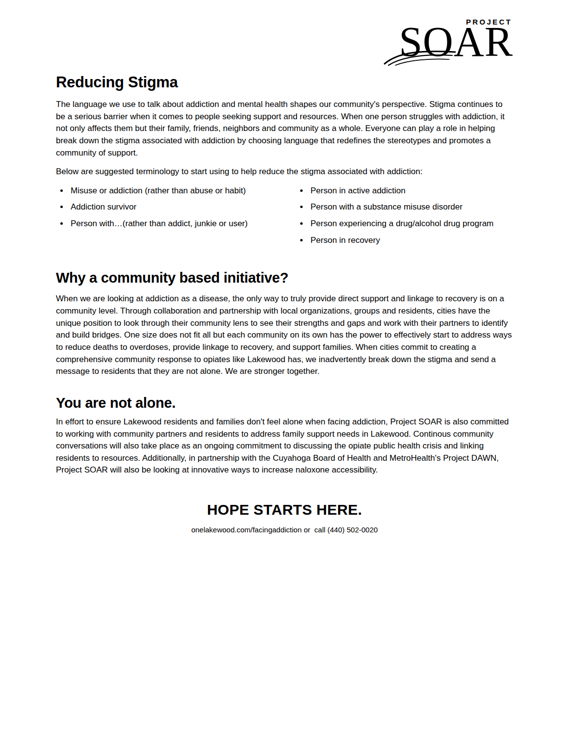Project SOAR
Reducing Stigma
The language we use to talk about addiction and mental health shapes our community's perspective. Stigma continues to be a serious barrier when it comes to people seeking support and resources. When one person struggles with addiction, it not only affects them but their family, friends, neighbors and community as a whole. Everyone can play a role in helping break down the stigma associated with addiction by choosing language that redefines the stereotypes and promotes a community of support.
Below are suggested terminology to start using to help reduce the stigma associated with addiction:
Misuse or addiction (rather than abuse or habit)
Addiction survivor
Person with…(rather than addict, junkie or user)
Person in active addiction
Person with a substance misuse disorder
Person experiencing a drug/alcohol drug program
Person in recovery
Why a community based initiative?
When we are looking at addiction as a disease, the only way to truly provide direct support and linkage to recovery is on a community level. Through collaboration and partnership with local organizations, groups and residents, cities have the unique position to look through their community lens to see their strengths and gaps and work with their partners to identify and build bridges. One size does not fit all but each community on its own has the power to effectively start to address ways to reduce deaths to overdoses, provide linkage to recovery, and support families. When cities commit to creating a comprehensive community response to opiates like Lakewood has, we inadvertently break down the stigma and send a message to residents that they are not alone. We are stronger together.
You are not alone.
In effort to ensure Lakewood residents and families don't feel alone when facing addiction, Project SOAR is also committed to working with community partners and residents to address family support needs in Lakewood. Continous community conversations will also take place as an ongoing commitment to discussing the opiate public health crisis and linking residents to resources. Additionally, in partnership with the Cuyahoga Board of Health and MetroHealth's Project DAWN, Project SOAR will also be looking at innovative ways to increase naloxone accessibility.
HOPE STARTS HERE.
onelakewood.com/facingaddiction or call (440) 502-0020